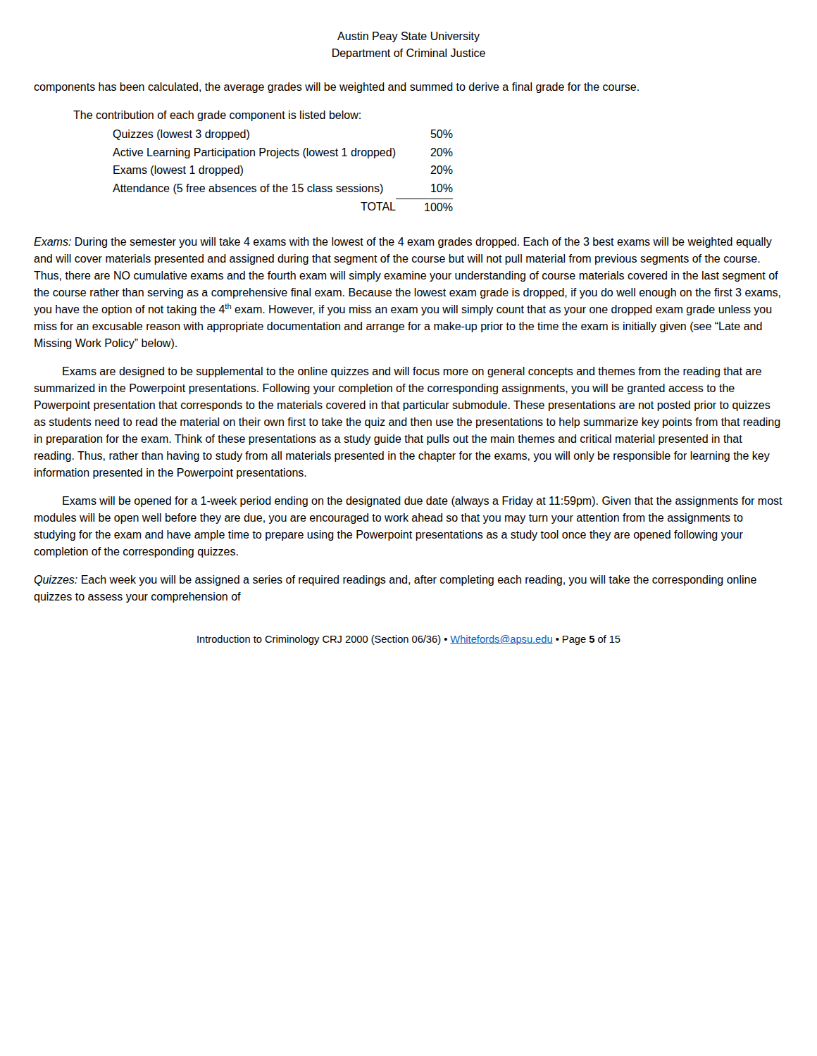Austin Peay State University Department of Criminal Justice
components has been calculated, the average grades will be weighted and summed to derive a final grade for the course.
The contribution of each grade component is listed below:
| Quizzes (lowest 3 dropped) | 50% |
| Active Learning Participation Projects (lowest 1 dropped) | 20% |
| Exams (lowest 1 dropped) | 20% |
| Attendance (5 free absences of the 15 class sessions) | 10% |
| TOTAL | 100% |
Exams: During the semester you will take 4 exams with the lowest of the 4 exam grades dropped. Each of the 3 best exams will be weighted equally and will cover materials presented and assigned during that segment of the course but will not pull material from previous segments of the course. Thus, there are NO cumulative exams and the fourth exam will simply examine your understanding of course materials covered in the last segment of the course rather than serving as a comprehensive final exam. Because the lowest exam grade is dropped, if you do well enough on the first 3 exams, you have the option of not taking the 4th exam. However, if you miss an exam you will simply count that as your one dropped exam grade unless you miss for an excusable reason with appropriate documentation and arrange for a make-up prior to the time the exam is initially given (see “Late and Missing Work Policy” below).
Exams are designed to be supplemental to the online quizzes and will focus more on general concepts and themes from the reading that are summarized in the Powerpoint presentations. Following your completion of the corresponding assignments, you will be granted access to the Powerpoint presentation that corresponds to the materials covered in that particular submodule. These presentations are not posted prior to quizzes as students need to read the material on their own first to take the quiz and then use the presentations to help summarize key points from that reading in preparation for the exam. Think of these presentations as a study guide that pulls out the main themes and critical material presented in that reading. Thus, rather than having to study from all materials presented in the chapter for the exams, you will only be responsible for learning the key information presented in the Powerpoint presentations.
Exams will be opened for a 1-week period ending on the designated due date (always a Friday at 11:59pm). Given that the assignments for most modules will be open well before they are due, you are encouraged to work ahead so that you may turn your attention from the assignments to studying for the exam and have ample time to prepare using the Powerpoint presentations as a study tool once they are opened following your completion of the corresponding quizzes.
Quizzes: Each week you will be assigned a series of required readings and, after completing each reading, you will take the corresponding online quizzes to assess your comprehension of
Introduction to Criminology CRJ 2000 (Section 06/36) • Whitefords@apsu.edu • Page 5 of 15